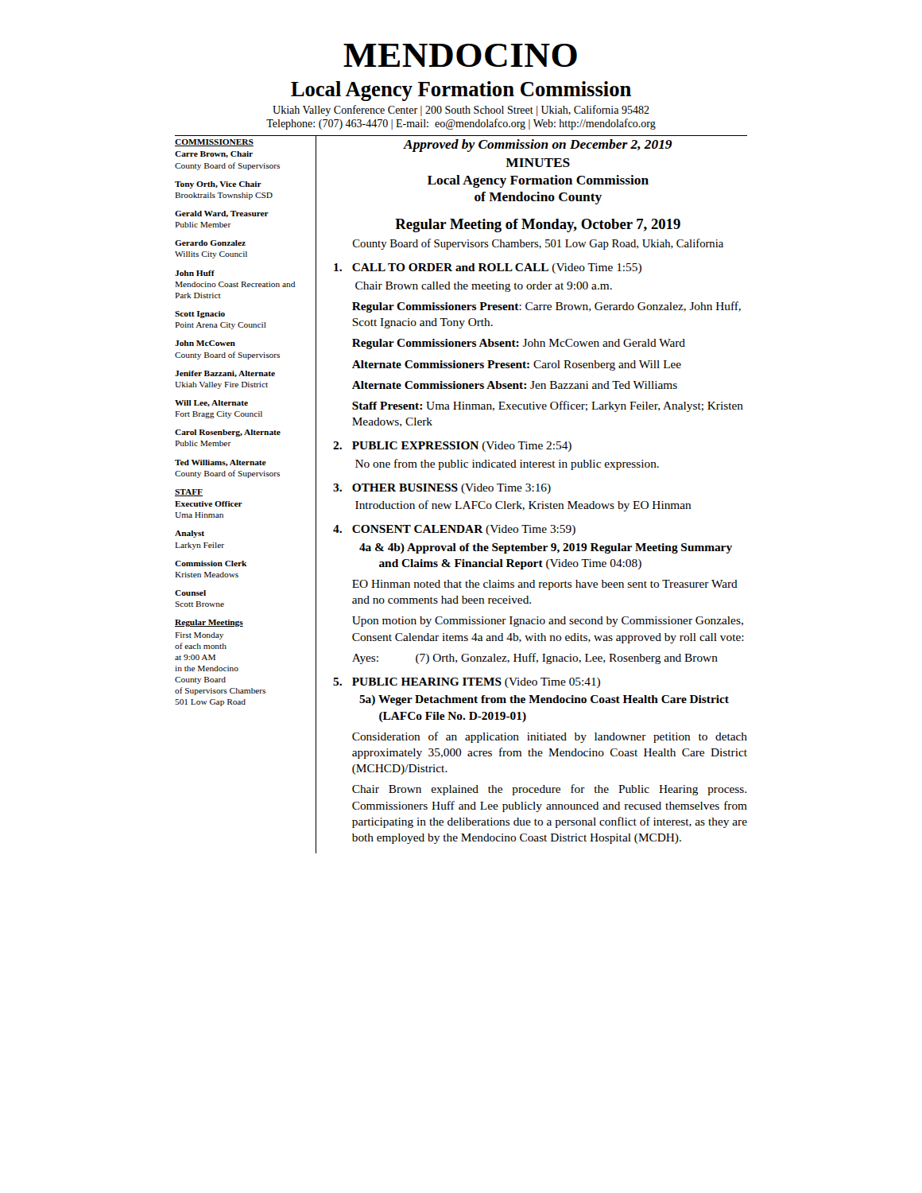MENDOCINO
Local Agency Formation Commission
Ukiah Valley Conference Center | 200 South School Street | Ukiah, California 95482
Telephone: (707) 463-4470 | E-mail: eo@mendolafco.org | Web: http://mendolafco.org
COMMISSIONERS
Carre Brown, Chair
County Board of Supervisors
Tony Orth, Vice Chair
Brooktrails Township CSD
Gerald Ward, Treasurer
Public Member
Gerardo Gonzalez
Willits City Council
John Huff
Mendocino Coast Recreation and Park District
Scott Ignacio
Point Arena City Council
John McCowen
County Board of Supervisors
Jenifer Bazzani, Alternate
Ukiah Valley Fire District
Will Lee, Alternate
Fort Bragg City Council
Carol Rosenberg, Alternate
Public Member
Ted Williams, Alternate
County Board of Supervisors
STAFF
Executive Officer
Uma Hinman
Analyst
Larkyn Feiler
Commission Clerk
Kristen Meadows
Counsel
Scott Browne
Regular Meetings
First Monday
of each month
at 9:00 AM
in the Mendocino
County Board
of Supervisors Chambers
501 Low Gap Road
Approved by Commission on December 2, 2019
MINUTES
Local Agency Formation Commission
of Mendocino County
Regular Meeting of Monday, October 7, 2019
County Board of Supervisors Chambers, 501 Low Gap Road, Ukiah, California
CALL TO ORDER and ROLL CALL (Video Time 1:55)
Chair Brown called the meeting to order at 9:00 a.m.
Regular Commissioners Present: Carre Brown, Gerardo Gonzalez, John Huff, Scott Ignacio and Tony Orth.
Regular Commissioners Absent: John McCowen and Gerald Ward
Alternate Commissioners Present: Carol Rosenberg and Will Lee
Alternate Commissioners Absent: Jen Bazzani and Ted Williams
Staff Present: Uma Hinman, Executive Officer; Larkyn Feiler, Analyst; Kristen Meadows, Clerk
PUBLIC EXPRESSION (Video Time 2:54)
No one from the public indicated interest in public expression.
OTHER BUSINESS (Video Time 3:16)
Introduction of new LAFCo Clerk, Kristen Meadows by EO Hinman
CONSENT CALENDAR (Video Time 3:59)
4a & 4b) Approval of the September 9, 2019 Regular Meeting Summary and Claims & Financial Report (Video Time 04:08)
EO Hinman noted that the claims and reports have been sent to Treasurer Ward and no comments had been received.
Upon motion by Commissioner Ignacio and second by Commissioner Gonzales, Consent Calendar items 4a and 4b, with no edits, was approved by roll call vote:
Ayes:
(7) Orth, Gonzalez, Huff, Ignacio, Lee, Rosenberg and Brown
PUBLIC HEARING ITEMS (Video Time 05:41)
5a) Weger Detachment from the Mendocino Coast Health Care District (LAFCo File No. D-2019-01)
Consideration of an application initiated by landowner petition to detach approximately 35,000 acres from the Mendocino Coast Health Care District (MCHCD)/District.
Chair Brown explained the procedure for the Public Hearing process. Commissioners Huff and Lee publicly announced and recused themselves from participating in the deliberations due to a personal conflict of interest, as they are both employed by the Mendocino Coast District Hospital (MCDH).